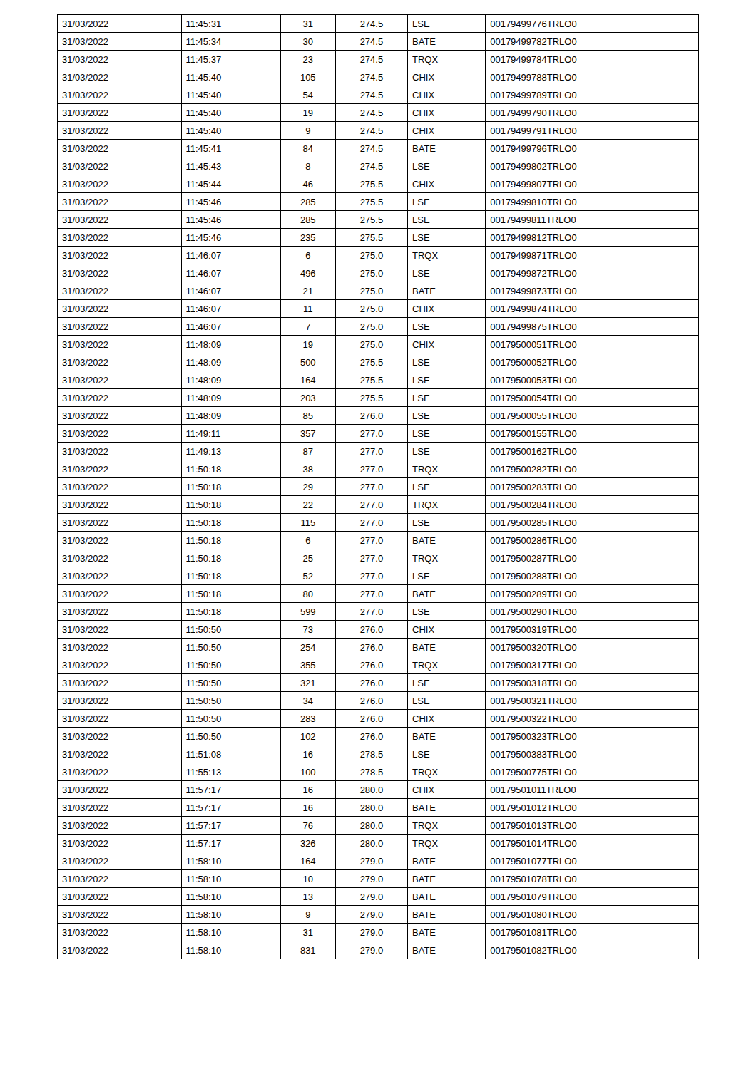| 31/03/2022 | 11:45:31 | 31 | 274.5 | LSE | 00179499776TRLO0 |
| 31/03/2022 | 11:45:34 | 30 | 274.5 | BATE | 00179499782TRLO0 |
| 31/03/2022 | 11:45:37 | 23 | 274.5 | TRQX | 00179499784TRLO0 |
| 31/03/2022 | 11:45:40 | 105 | 274.5 | CHIX | 00179499788TRLO0 |
| 31/03/2022 | 11:45:40 | 54 | 274.5 | CHIX | 00179499789TRLO0 |
| 31/03/2022 | 11:45:40 | 19 | 274.5 | CHIX | 00179499790TRLO0 |
| 31/03/2022 | 11:45:40 | 9 | 274.5 | CHIX | 00179499791TRLO0 |
| 31/03/2022 | 11:45:41 | 84 | 274.5 | BATE | 00179499796TRLO0 |
| 31/03/2022 | 11:45:43 | 8 | 274.5 | LSE | 00179499802TRLO0 |
| 31/03/2022 | 11:45:44 | 46 | 275.5 | CHIX | 00179499807TRLO0 |
| 31/03/2022 | 11:45:46 | 285 | 275.5 | LSE | 00179499810TRLO0 |
| 31/03/2022 | 11:45:46 | 285 | 275.5 | LSE | 00179499811TRLO0 |
| 31/03/2022 | 11:45:46 | 235 | 275.5 | LSE | 00179499812TRLO0 |
| 31/03/2022 | 11:46:07 | 6 | 275.0 | TRQX | 00179499871TRLO0 |
| 31/03/2022 | 11:46:07 | 496 | 275.0 | LSE | 00179499872TRLO0 |
| 31/03/2022 | 11:46:07 | 21 | 275.0 | BATE | 00179499873TRLO0 |
| 31/03/2022 | 11:46:07 | 11 | 275.0 | CHIX | 00179499874TRLO0 |
| 31/03/2022 | 11:46:07 | 7 | 275.0 | LSE | 00179499875TRLO0 |
| 31/03/2022 | 11:48:09 | 19 | 275.0 | CHIX | 00179500051TRLO0 |
| 31/03/2022 | 11:48:09 | 500 | 275.5 | LSE | 00179500052TRLO0 |
| 31/03/2022 | 11:48:09 | 164 | 275.5 | LSE | 00179500053TRLO0 |
| 31/03/2022 | 11:48:09 | 203 | 275.5 | LSE | 00179500054TRLO0 |
| 31/03/2022 | 11:48:09 | 85 | 276.0 | LSE | 00179500055TRLO0 |
| 31/03/2022 | 11:49:11 | 357 | 277.0 | LSE | 00179500155TRLO0 |
| 31/03/2022 | 11:49:13 | 87 | 277.0 | LSE | 00179500162TRLO0 |
| 31/03/2022 | 11:50:18 | 38 | 277.0 | TRQX | 00179500282TRLO0 |
| 31/03/2022 | 11:50:18 | 29 | 277.0 | LSE | 00179500283TRLO0 |
| 31/03/2022 | 11:50:18 | 22 | 277.0 | TRQX | 00179500284TRLO0 |
| 31/03/2022 | 11:50:18 | 115 | 277.0 | LSE | 00179500285TRLO0 |
| 31/03/2022 | 11:50:18 | 6 | 277.0 | BATE | 00179500286TRLO0 |
| 31/03/2022 | 11:50:18 | 25 | 277.0 | TRQX | 00179500287TRLO0 |
| 31/03/2022 | 11:50:18 | 52 | 277.0 | LSE | 00179500288TRLO0 |
| 31/03/2022 | 11:50:18 | 80 | 277.0 | BATE | 00179500289TRLO0 |
| 31/03/2022 | 11:50:18 | 599 | 277.0 | LSE | 00179500290TRLO0 |
| 31/03/2022 | 11:50:50 | 73 | 276.0 | CHIX | 00179500319TRLO0 |
| 31/03/2022 | 11:50:50 | 254 | 276.0 | BATE | 00179500320TRLO0 |
| 31/03/2022 | 11:50:50 | 355 | 276.0 | TRQX | 00179500317TRLO0 |
| 31/03/2022 | 11:50:50 | 321 | 276.0 | LSE | 00179500318TRLO0 |
| 31/03/2022 | 11:50:50 | 34 | 276.0 | LSE | 00179500321TRLO0 |
| 31/03/2022 | 11:50:50 | 283 | 276.0 | CHIX | 00179500322TRLO0 |
| 31/03/2022 | 11:50:50 | 102 | 276.0 | BATE | 00179500323TRLO0 |
| 31/03/2022 | 11:51:08 | 16 | 278.5 | LSE | 00179500383TRLO0 |
| 31/03/2022 | 11:55:13 | 100 | 278.5 | TRQX | 00179500775TRLO0 |
| 31/03/2022 | 11:57:17 | 16 | 280.0 | CHIX | 00179501011TRLO0 |
| 31/03/2022 | 11:57:17 | 16 | 280.0 | BATE | 00179501012TRLO0 |
| 31/03/2022 | 11:57:17 | 76 | 280.0 | TRQX | 00179501013TRLO0 |
| 31/03/2022 | 11:57:17 | 326 | 280.0 | TRQX | 00179501014TRLO0 |
| 31/03/2022 | 11:58:10 | 164 | 279.0 | BATE | 00179501077TRLO0 |
| 31/03/2022 | 11:58:10 | 10 | 279.0 | BATE | 00179501078TRLO0 |
| 31/03/2022 | 11:58:10 | 13 | 279.0 | BATE | 00179501079TRLO0 |
| 31/03/2022 | 11:58:10 | 9 | 279.0 | BATE | 00179501080TRLO0 |
| 31/03/2022 | 11:58:10 | 31 | 279.0 | BATE | 00179501081TRLO0 |
| 31/03/2022 | 11:58:10 | 831 | 279.0 | BATE | 00179501082TRLO0 |